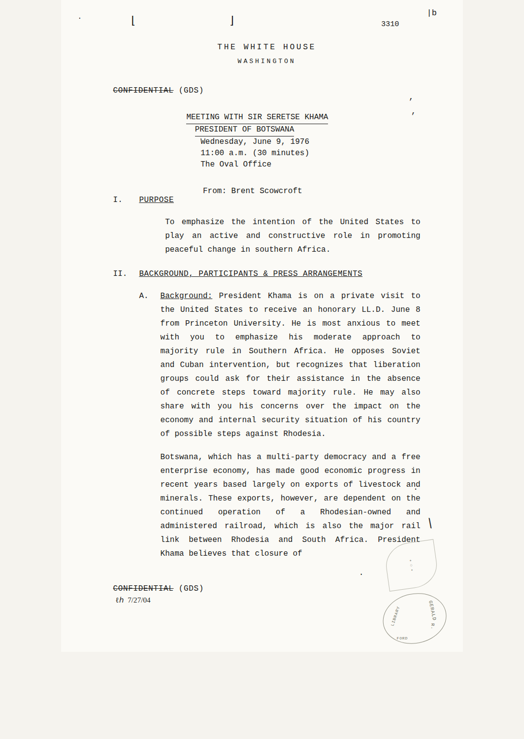|b
3310
·
⌊
⌋
THE WHITE HOUSE
WASHINGTON
CONFIDENTIAL (GDS)
MEETING WITH SIR SERETSE KHAMA
PRESIDENT OF BOTSWANA
Wednesday, June 9, 1976
11:00 a.m. (30 minutes)
The Oval Office
From: Brent Scowcroftℛ⃝
I. PURPOSE
To emphasize the intention of the United States to play an active and constructive role in promoting peaceful change in southern Africa.
II. BACKGROUND, PARTICIPANTS & PRESS ARRANGEMENTS
A.
Background: President Khama is on a private visit to the United States to receive an honorary LL.D. June 8 from Princeton University. He is most anxious to meet with you to emphasize his moderate approach to majority rule in Southern Africa. He opposes Soviet and Cuban intervention, but recognizes that liberation groups could ask for their assistance in the absence of concrete steps toward majority rule. He may also share with you his concerns over the impact on the economy and internal security situation of his country of possible steps against Rhodesia.
Botswana, which has a multi-party democracy and a free enterprise economy, has made good economic progress in recent years based largely on exports of livestock and minerals. These exports, however, are dependent on the continued operation of a Rhodesian-owned and administered railroad, which is also the major rail link between Rhodesia and South Africa. President Khama believes that closure of
CONFIDENTIAL (GDS)
ℓℎ 7/27/04
’
’
·
·
\
✦
○
•
LIBRARY
GERALD
FORD
R.